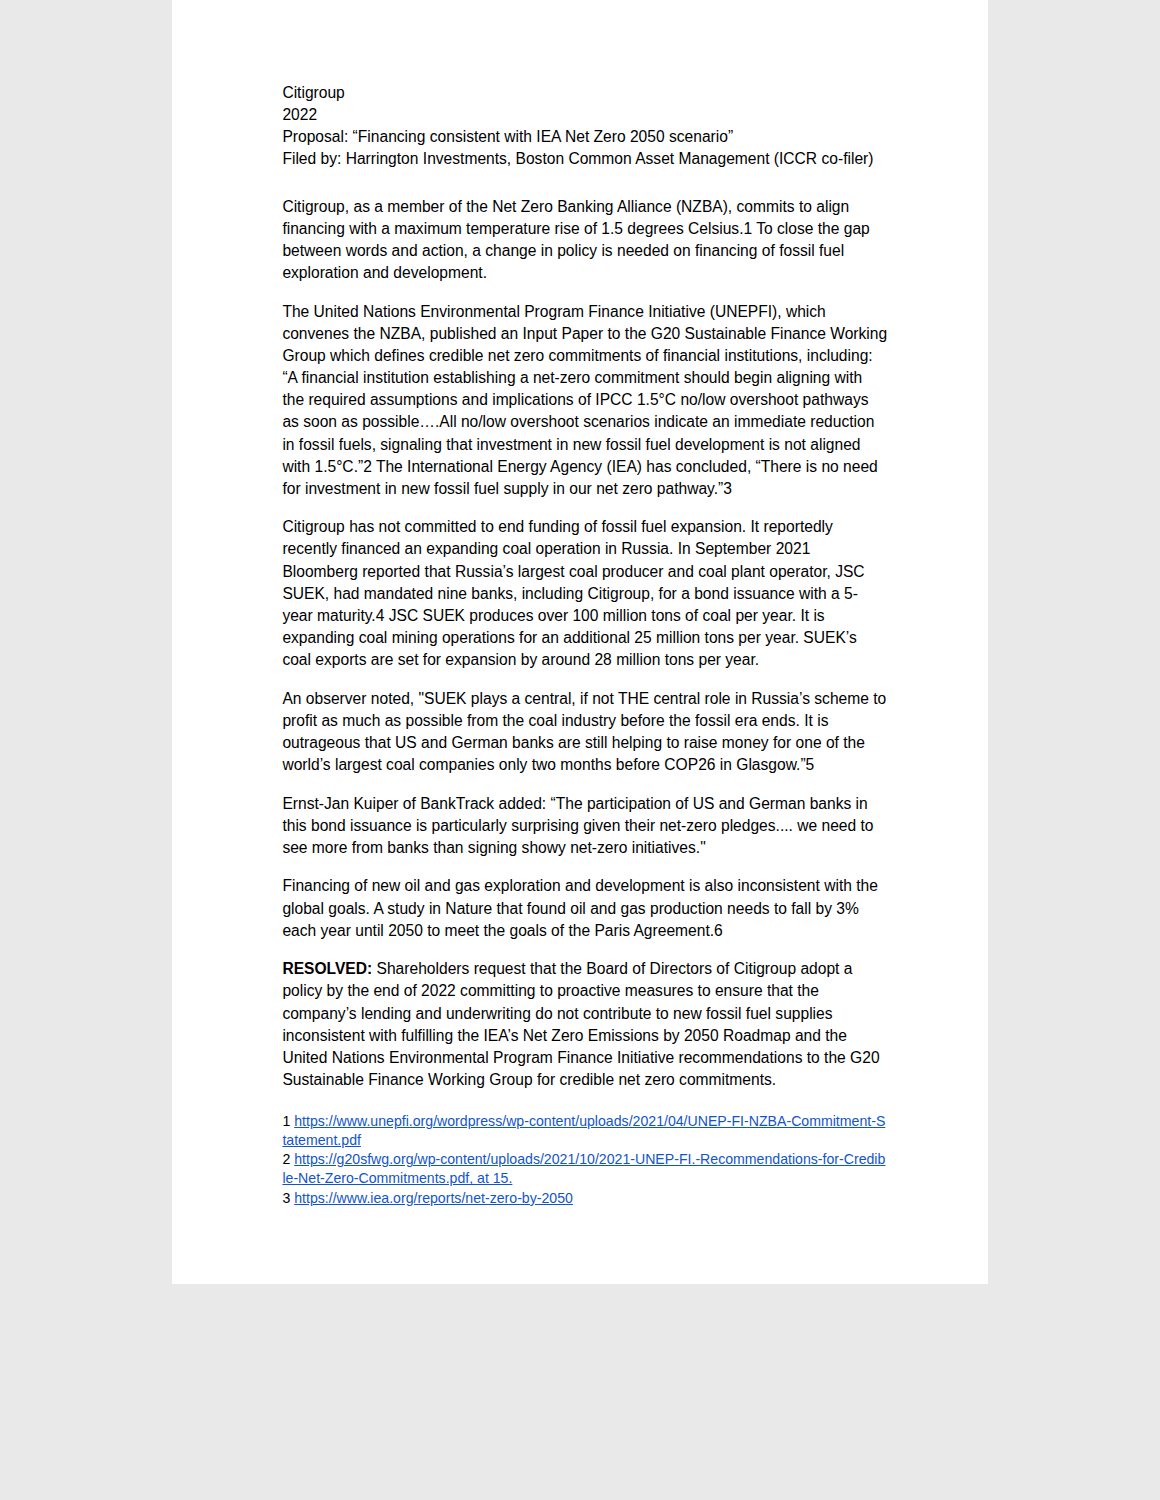Citigroup
2022
Proposal: “Financing consistent with IEA Net Zero 2050 scenario”
Filed by: Harrington Investments, Boston Common Asset Management (ICCR co-filer)
Citigroup, as a member of the Net Zero Banking Alliance (NZBA), commits to align financing with a maximum temperature rise of 1.5 degrees Celsius.1 To close the gap between words and action, a change in policy is needed on financing of fossil fuel exploration and development.
The United Nations Environmental Program Finance Initiative (UNEPFI), which convenes the NZBA, published an Input Paper to the G20 Sustainable Finance Working Group which defines credible net zero commitments of financial institutions, including: “A financial institution establishing a net-zero commitment should begin aligning with the required assumptions and implications of IPCC 1.5°C no/low overshoot pathways as soon as possible….All no/low overshoot scenarios indicate an immediate reduction in fossil fuels, signaling that investment in new fossil fuel development is not aligned with 1.5°C.”2 The International Energy Agency (IEA) has concluded, “There is no need for investment in new fossil fuel supply in our net zero pathway.”3
Citigroup has not committed to end funding of fossil fuel expansion. It reportedly recently financed an expanding coal operation in Russia. In September 2021 Bloomberg reported that Russia’s largest coal producer and coal plant operator, JSC SUEK, had mandated nine banks, including Citigroup, for a bond issuance with a 5-year maturity.4 JSC SUEK produces over 100 million tons of coal per year. It is expanding coal mining operations for an additional 25 million tons per year. SUEK’s coal exports are set for expansion by around 28 million tons per year.
An observer noted, "SUEK plays a central, if not THE central role in Russia’s scheme to profit as much as possible from the coal industry before the fossil era ends. It is outrageous that US and German banks are still helping to raise money for one of the world’s largest coal companies only two months before COP26 in Glasgow.”5
Ernst-Jan Kuiper of BankTrack added: “The participation of US and German banks in this bond issuance is particularly surprising given their net-zero pledges.... we need to see more from banks than signing showy net-zero initiatives."
Financing of new oil and gas exploration and development is also inconsistent with the global goals. A study in Nature that found oil and gas production needs to fall by 3% each year until 2050 to meet the goals of the Paris Agreement.6
RESOLVED: Shareholders request that the Board of Directors of Citigroup adopt a policy by the end of 2022 committing to proactive measures to ensure that the company’s lending and underwriting do not contribute to new fossil fuel supplies inconsistent with fulfilling the IEA’s Net Zero Emissions by 2050 Roadmap and the United Nations Environmental Program Finance Initiative recommendations to the G20 Sustainable Finance Working Group for credible net zero commitments.
1 https://www.unepfi.org/wordpress/wp-content/uploads/2021/04/UNEP-FI-NZBA-Commitment-Statement.pdf
2 https://g20sfwg.org/wp-content/uploads/2021/10/2021-UNEP-FI.-Recommendations-for-Credible-Net-Zero-Commitments.pdf, at 15.
3 https://www.iea.org/reports/net-zero-by-2050